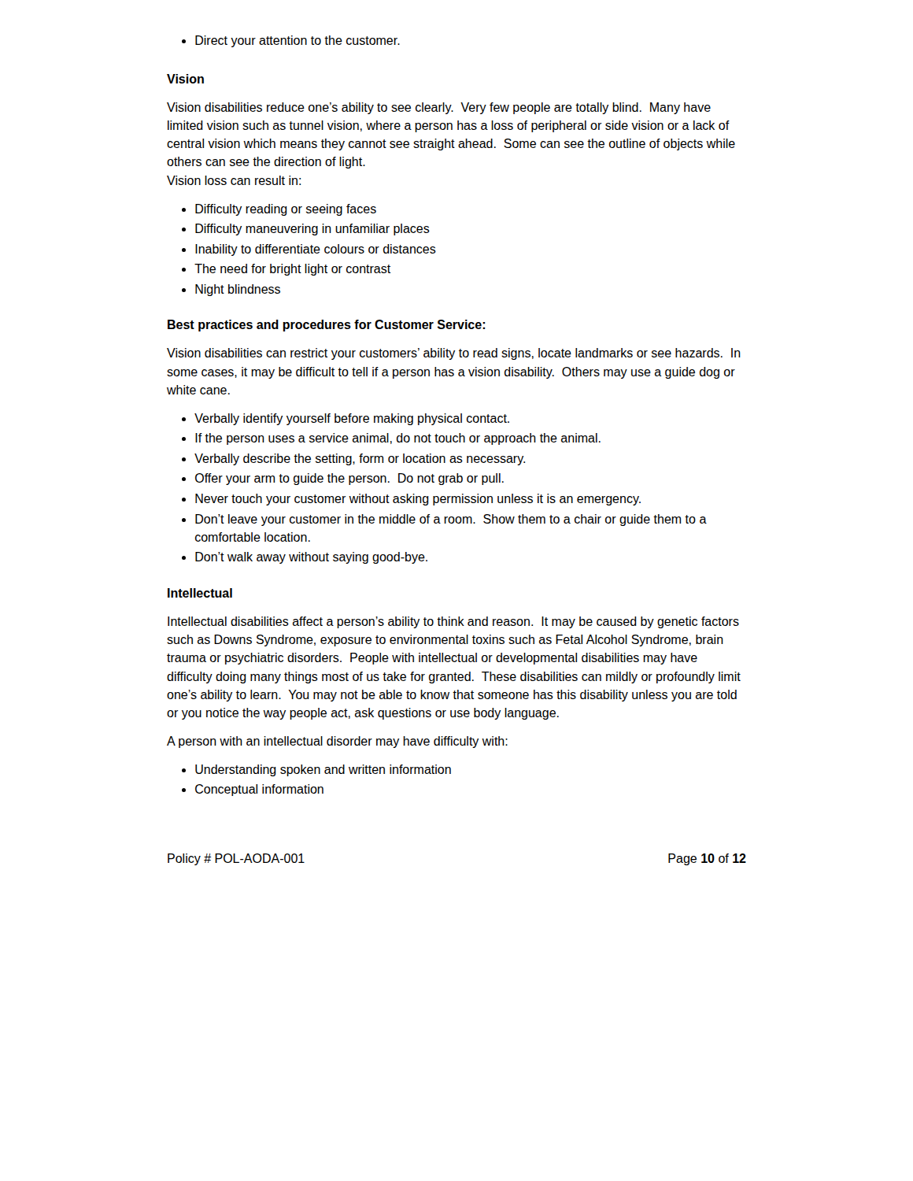Direct your attention to the customer.
Vision
Vision disabilities reduce one’s ability to see clearly. Very few people are totally blind. Many have limited vision such as tunnel vision, where a person has a loss of peripheral or side vision or a lack of central vision which means they cannot see straight ahead. Some can see the outline of objects while others can see the direction of light.
Vision loss can result in:
Difficulty reading or seeing faces
Difficulty maneuvering in unfamiliar places
Inability to differentiate colours or distances
The need for bright light or contrast
Night blindness
Best practices and procedures for Customer Service:
Vision disabilities can restrict your customers’ ability to read signs, locate landmarks or see hazards. In some cases, it may be difficult to tell if a person has a vision disability. Others may use a guide dog or white cane.
Verbally identify yourself before making physical contact.
If the person uses a service animal, do not touch or approach the animal.
Verbally describe the setting, form or location as necessary.
Offer your arm to guide the person. Do not grab or pull.
Never touch your customer without asking permission unless it is an emergency.
Don’t leave your customer in the middle of a room. Show them to a chair or guide them to a comfortable location.
Don’t walk away without saying good-bye.
Intellectual
Intellectual disabilities affect a person’s ability to think and reason. It may be caused by genetic factors such as Downs Syndrome, exposure to environmental toxins such as Fetal Alcohol Syndrome, brain trauma or psychiatric disorders. People with intellectual or developmental disabilities may have difficulty doing many things most of us take for granted. These disabilities can mildly or profoundly limit one’s ability to learn. You may not be able to know that someone has this disability unless you are told or you notice the way people act, ask questions or use body language.
A person with an intellectual disorder may have difficulty with:
Understanding spoken and written information
Conceptual information
Policy # POL-AODA-001 Page 10 of 12